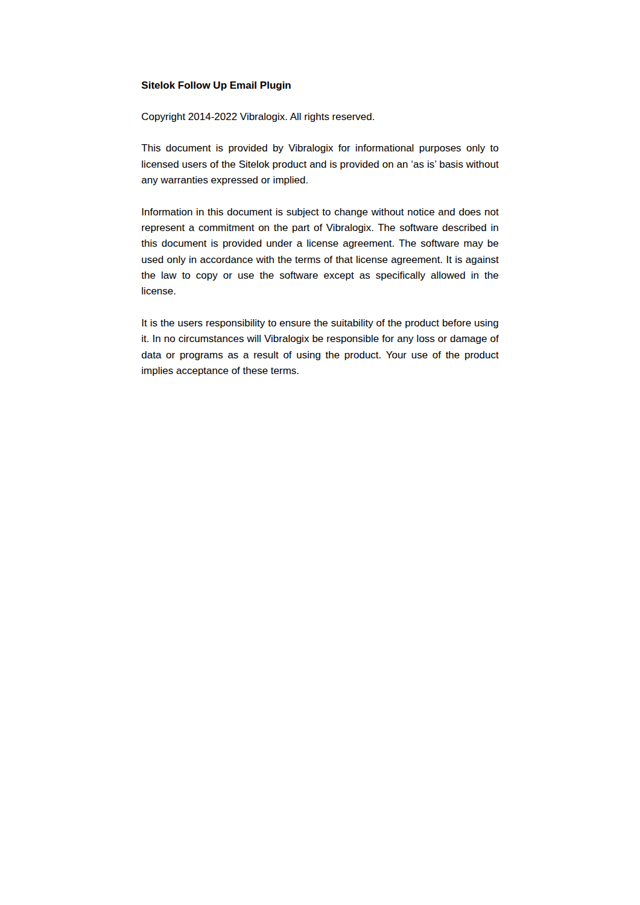Sitelok Follow Up Email Plugin
Copyright 2014-2022 Vibralogix. All rights reserved.
This document is provided by Vibralogix for informational purposes only to licensed users of the Sitelok product and is provided on an ‘as is’ basis without any warranties expressed or implied.
Information in this document is subject to change without notice and does not represent a commitment on the part of Vibralogix. The software described in this document is provided under a license agreement. The software may be used only in accordance with the terms of that license agreement. It is against the law to copy or use the software except as specifically allowed in the license.
It is the users responsibility to ensure the suitability of the product before using it. In no circumstances will Vibralogix be responsible for any loss or damage of data or programs as a result of using the product. Your use of the product implies acceptance of these terms.